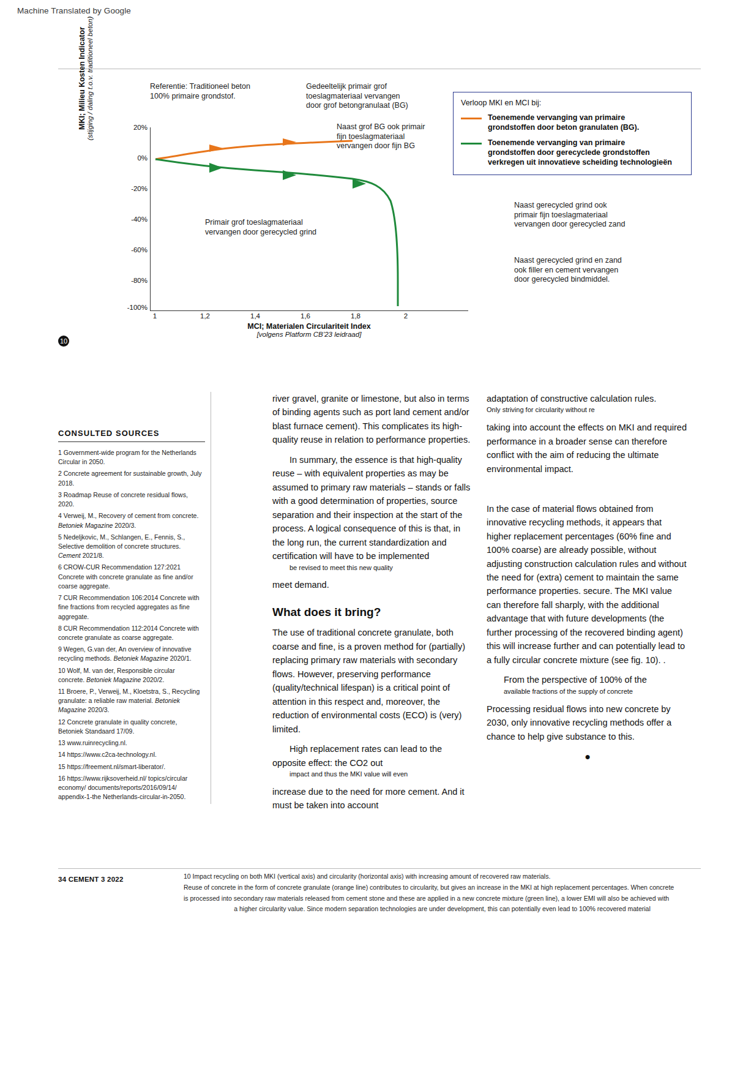Machine Translated by Google
Referentie: Traditioneel beton
100% primaire grondstof.
Gedeeltelijk primair grof
toeslagmateriaal vervangen
door grof betongranulaat (BG)
Naast grof BG ook primair
fijn toeslagmateriaal
vervangen door fijn BG
Primair grof toeslagmateriaal
vervangen door gerecycled grind
Naast gerecycled grind ook
primair fijn toeslagmateriaal
vervangen door gerecycled zand
Naast gerecycled grind en zand
ook filler en cement vervangen
door gerecycled bindmiddel.
Verloop MKI en MCI bij:
Toenemende vervanging van primaire
grondstoffen door beton granulaten (BG).
Toenemende vervanging van primaire
grondstoffen door gerecyclede grondstoffen
verkregen uit innovatieve scheiding technologieën
MKI; Milieu Kosten Indicator(stijging / daling t.o.v. traditioneel beton)
20% 0% -20% -40% -60% -80% -100%
1 1,2 1,4 1,6 1,8 2
MCI; Materialen Circulariteit Index[volgens Platform CB’23 leidraad]
10
CONSULTED SOURCES
1 Government-wide program for the Netherlands Circular in 2050.
2 Concrete agreement for sustainable growth, July 2018.
3 Roadmap Reuse of concrete residual flows, 2020.
4 Verweij, M., Recovery of cement from concrete. Betoniek Magazine 2020/3.
5 Nedeljkovic, M., Schlangen, E., Fennis, S., Selective demolition of concrete structures. Cement 2021/8.
6 CROW-CUR Recommendation 127:2021 Concrete with concrete granulate as fine and/or coarse aggregate.
7 CUR Recommendation 106:2014 Concrete with fine fractions from recycled aggregates as fine aggregate.
8 CUR Recommendation 112:2014 Concrete with concrete granulate as coarse aggregate.
9 Wegen, G.van der, An overview of innovative recycling methods. Betoniek Magazine 2020/1.
10 Wolf, M. van der, Responsible circular concrete. Betoniek Magazine 2020/2.
11 Broere, P., Verweij, M., Kloetstra, S., Recycling granulate: a reliable raw material. Betoniek Magazine 2020/3.
12 Concrete granulate in quality concrete, Betoniek Standaard 17/09.
13 www.ruinrecycling.nl.
14 https://www.c2ca-technology.nl.
15 https://freement.nl/smart-liberator/.
16 https://www.rijksoverheid.nl/ topics/circular economy/ documents/reports/2016/09/14/ appendix-1-the Netherlands-circular-in-2050.
river gravel, granite or limestone, but also in terms of binding agents such as port land cement and/or blast furnace cement). This complicates its high-quality reuse in relation to performance properties.
In summary, the essence is that high-quality reuse – with equivalent properties as may be assumed to primary raw materials – stands or falls with a good determination of properties, source separation and their inspection at the start of the process. A logical consequence of this is that, in the long run, the current standardization and certification will have to be implemented be revised to meet this new quality
meet demand.
What does it bring?
The use of traditional concrete granulate, both coarse and fine, is a proven method for (partially) replacing primary raw materials with secondary flows. However, preserving performance (quality/technical lifespan) is a critical point of attention in this respect and, moreover, the reduction of environmental costs (ECO) is (very) limited.
High replacement rates can lead to the opposite effect: the CO2 out impact and thus the MKI value will even
increase due to the need for more cement. And it must be taken into account
adaptation of constructive calculation rules. Only striving for circularity without re
taking into account the effects on MKI and required performance in a broader sense can therefore conflict with the aim of reducing the ultimate environmental impact.
In the case of material flows obtained from innovative recycling methods, it appears that higher replacement percentages (60% fine and 100% coarse) are already possible, without adjusting construction calculation rules and without the need for (extra) cement to maintain the same performance properties. secure. The MKI value can therefore fall sharply, with the additional advantage that with future developments (the further processing of the recovered binding agent) this will increase further and can potentially lead to a fully circular concrete mixture (see fig. 10). .
From the perspective of 100% of the available fractions of the supply of concrete
Processing residual flows into new concrete by 2030, only innovative recycling methods offer a chance to help give substance to this.
●
34 CEMENT 3 2022
10 Impact recycling on both MKI (vertical axis) and circularity (horizontal axis) with increasing amount of recovered raw materials.
Reuse of concrete in the form of concrete granulate (orange line) contributes to circularity, but gives an increase in the MKI at high replacement percentages. When concrete
is processed into secondary raw materials released from cement stone and these are applied in a new concrete mixture (green line), a lower EMI will also be achieved with
a higher circularity value. Since modern separation technologies are under development, this can potentially even lead to 100% recovered material